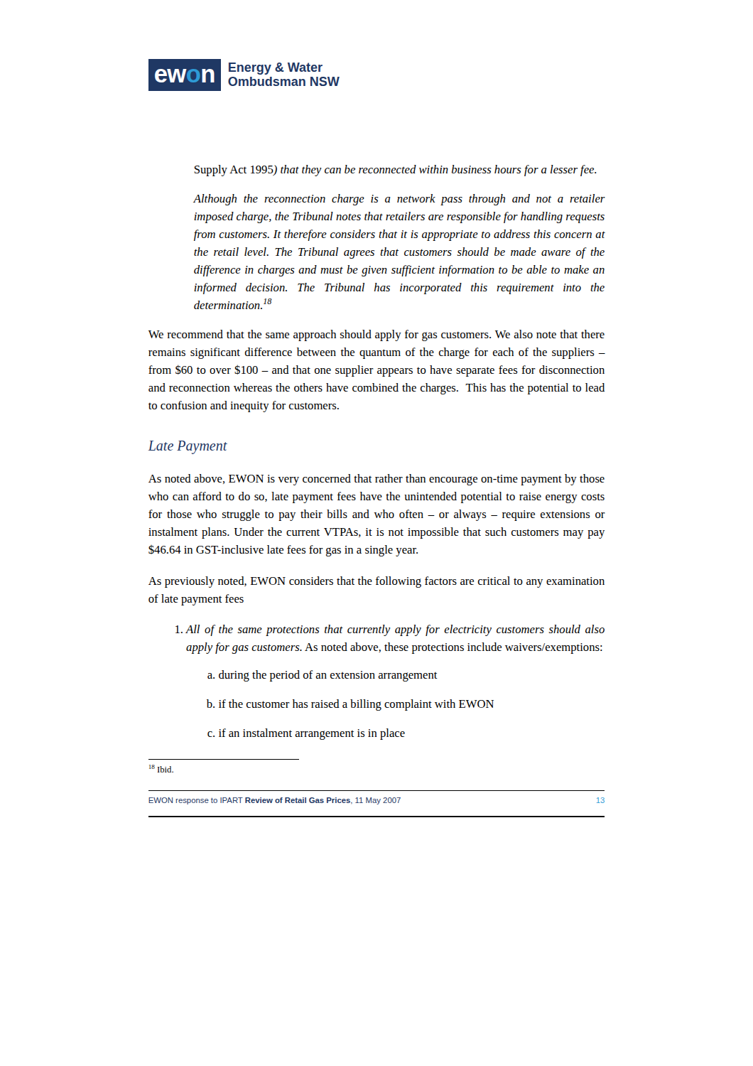ewon Energy & Water Ombudsman NSW
Supply Act 1995) that they can be reconnected within business hours for a lesser fee.
Although the reconnection charge is a network pass through and not a retailer imposed charge, the Tribunal notes that retailers are responsible for handling requests from customers. It therefore considers that it is appropriate to address this concern at the retail level. The Tribunal agrees that customers should be made aware of the difference in charges and must be given sufficient information to be able to make an informed decision. The Tribunal has incorporated this requirement into the determination.18
We recommend that the same approach should apply for gas customers. We also note that there remains significant difference between the quantum of the charge for each of the suppliers – from $60 to over $100 – and that one supplier appears to have separate fees for disconnection and reconnection whereas the others have combined the charges. This has the potential to lead to confusion and inequity for customers.
Late Payment
As noted above, EWON is very concerned that rather than encourage on-time payment by those who can afford to do so, late payment fees have the unintended potential to raise energy costs for those who struggle to pay their bills and who often – or always – require extensions or instalment plans. Under the current VTPAs, it is not impossible that such customers may pay $46.64 in GST-inclusive late fees for gas in a single year.
As previously noted, EWON considers that the following factors are critical to any examination of late payment fees
All of the same protections that currently apply for electricity customers should also apply for gas customers. As noted above, these protections include waivers/exemptions:
during the period of an extension arrangement
if the customer has raised a billing complaint with EWON
if an instalment arrangement is in place
18 Ibid.
EWON response to IPART Review of Retail Gas Prices, 11 May 2007
13